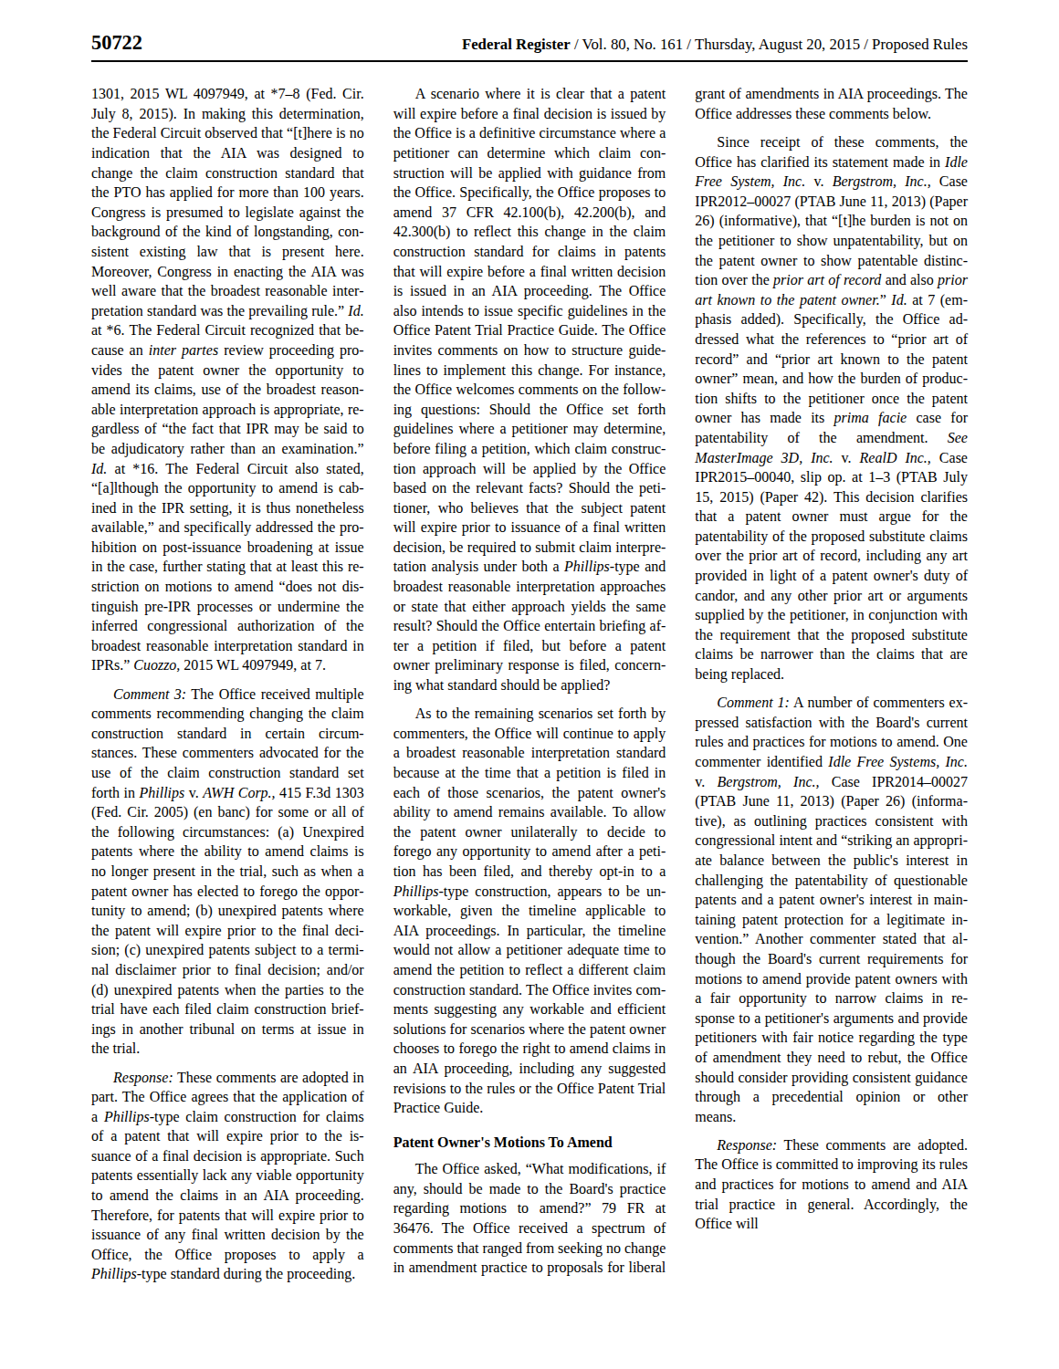50722
Federal Register / Vol. 80, No. 161 / Thursday, August 20, 2015 / Proposed Rules
1301, 2015 WL 4097949, at *7–8 (Fed. Cir. July 8, 2015). In making this determination, the Federal Circuit observed that “[t]here is no indication that the AIA was designed to change the claim construction standard that the PTO has applied for more than 100 years. Congress is presumed to legislate against the background of the kind of longstanding, consistent existing law that is present here. Moreover, Congress in enacting the AIA was well aware that the broadest reasonable interpretation standard was the prevailing rule.” Id. at *6. The Federal Circuit recognized that because an inter partes review proceeding provides the patent owner the opportunity to amend its claims, use of the broadest reasonable interpretation approach is appropriate, regardless of “the fact that IPR may be said to be adjudicatory rather than an examination.” Id. at *16. The Federal Circuit also stated, “[a]lthough the opportunity to amend is cabined in the IPR setting, it is thus nonetheless available,” and specifically addressed the prohibition on post-issuance broadening at issue in the case, further stating that at least this restriction on motions to amend “does not distinguish pre-IPR processes or undermine the inferred congressional authorization of the broadest reasonable interpretation standard in IPRs.” Cuozzo, 2015 WL 4097949, at 7.
Comment 3: The Office received multiple comments recommending changing the claim construction standard in certain circumstances. These commenters advocated for the use of the claim construction standard set forth in Phillips v. AWH Corp., 415 F.3d 1303 (Fed. Cir. 2005) (en banc) for some or all of the following circumstances: (a) Unexpired patents where the ability to amend claims is no longer present in the trial, such as when a patent owner has elected to forego the opportunity to amend; (b) unexpired patents where the patent will expire prior to the final decision; (c) unexpired patents subject to a terminal disclaimer prior to final decision; and/or (d) unexpired patents when the parties to the trial have each filed claim construction briefings in another tribunal on terms at issue in the trial.
Response: These comments are adopted in part. The Office agrees that the application of a Phillips-type claim construction for claims of a patent that will expire prior to the issuance of a final decision is appropriate. Such patents essentially lack any viable opportunity to amend the claims in an AIA proceeding. Therefore, for patents that will expire prior to issuance of any final written decision by the Office, the Office proposes to apply a Phillips-type standard during the proceeding.
A scenario where it is clear that a patent will expire before a final decision is issued by the Office is a definitive circumstance where a petitioner can determine which claim construction will be applied with guidance from the Office. Specifically, the Office proposes to amend 37 CFR 42.100(b), 42.200(b), and 42.300(b) to reflect this change in the claim construction standard for claims in patents that will expire before a final written decision is issued in an AIA proceeding. The Office also intends to issue specific guidelines in the Office Patent Trial Practice Guide. The Office invites comments on how to structure guidelines to implement this change. For instance, the Office welcomes comments on the following questions: Should the Office set forth guidelines where a petitioner may determine, before filing a petition, which claim construction approach will be applied by the Office based on the relevant facts? Should the petitioner, who believes that the subject patent will expire prior to issuance of a final written decision, be required to submit claim interpretation analysis under both a Phillips-type and broadest reasonable interpretation approaches or state that either approach yields the same result? Should the Office entertain briefing after a petition if filed, but before a patent owner preliminary response is filed, concerning what standard should be applied?
As to the remaining scenarios set forth by commenters, the Office will continue to apply a broadest reasonable interpretation standard because at the time that a petition is filed in each of those scenarios, the patent owner's ability to amend remains available. To allow the patent owner unilaterally to decide to forego any opportunity to amend after a petition has been filed, and thereby opt-in to a Phillips-type construction, appears to be unworkable, given the timeline applicable to AIA proceedings. In particular, the timeline would not allow a petitioner adequate time to amend the petition to reflect a different claim construction standard. The Office invites comments suggesting any workable and efficient solutions for scenarios where the patent owner chooses to forego the right to amend claims in an AIA proceeding, including any suggested revisions to the rules or the Office Patent Trial Practice Guide.
Patent Owner's Motions To Amend
The Office asked, “What modifications, if any, should be made to the Board's practice regarding motions to amend?” 79 FR at 36476. The Office received a spectrum of comments that ranged from seeking no change in amendment practice to proposals for liberal grant of amendments in AIA proceedings. The Office addresses these comments below.
Since receipt of these comments, the Office has clarified its statement made in Idle Free System, Inc. v. Bergstrom, Inc., Case IPR2012–00027 (PTAB June 11, 2013) (Paper 26) (informative), that “[t]he burden is not on the petitioner to show unpatentability, but on the patent owner to show patentable distinction over the prior art of record and also prior art known to the patent owner.” Id. at 7 (emphasis added). Specifically, the Office addressed what the references to “prior art of record” and “prior art known to the patent owner” mean, and how the burden of production shifts to the petitioner once the patent owner has made its prima facie case for patentability of the amendment. See MasterImage 3D, Inc. v. RealD Inc., Case IPR2015–00040, slip op. at 1–3 (PTAB July 15, 2015) (Paper 42). This decision clarifies that a patent owner must argue for the patentability of the proposed substitute claims over the prior art of record, including any art provided in light of a patent owner's duty of candor, and any other prior art or arguments supplied by the petitioner, in conjunction with the requirement that the proposed substitute claims be narrower than the claims that are being replaced.
Comment 1: A number of commenters expressed satisfaction with the Board's current rules and practices for motions to amend. One commenter identified Idle Free Systems, Inc. v. Bergstrom, Inc., Case IPR2014–00027 (PTAB June 11, 2013) (Paper 26) (informative), as outlining practices consistent with congressional intent and “striking an appropriate balance between the public's interest in challenging the patentability of questionable patents and a patent owner's interest in maintaining patent protection for a legitimate invention.” Another commenter stated that although the Board's current requirements for motions to amend provide patent owners with a fair opportunity to narrow claims in response to a petitioner's arguments and provide petitioners with fair notice regarding the type of amendment they need to rebut, the Office should consider providing consistent guidance through a precedential opinion or other means.
Response: These comments are adopted. The Office is committed to improving its rules and practices for motions to amend and AIA trial practice in general. Accordingly, the Office will